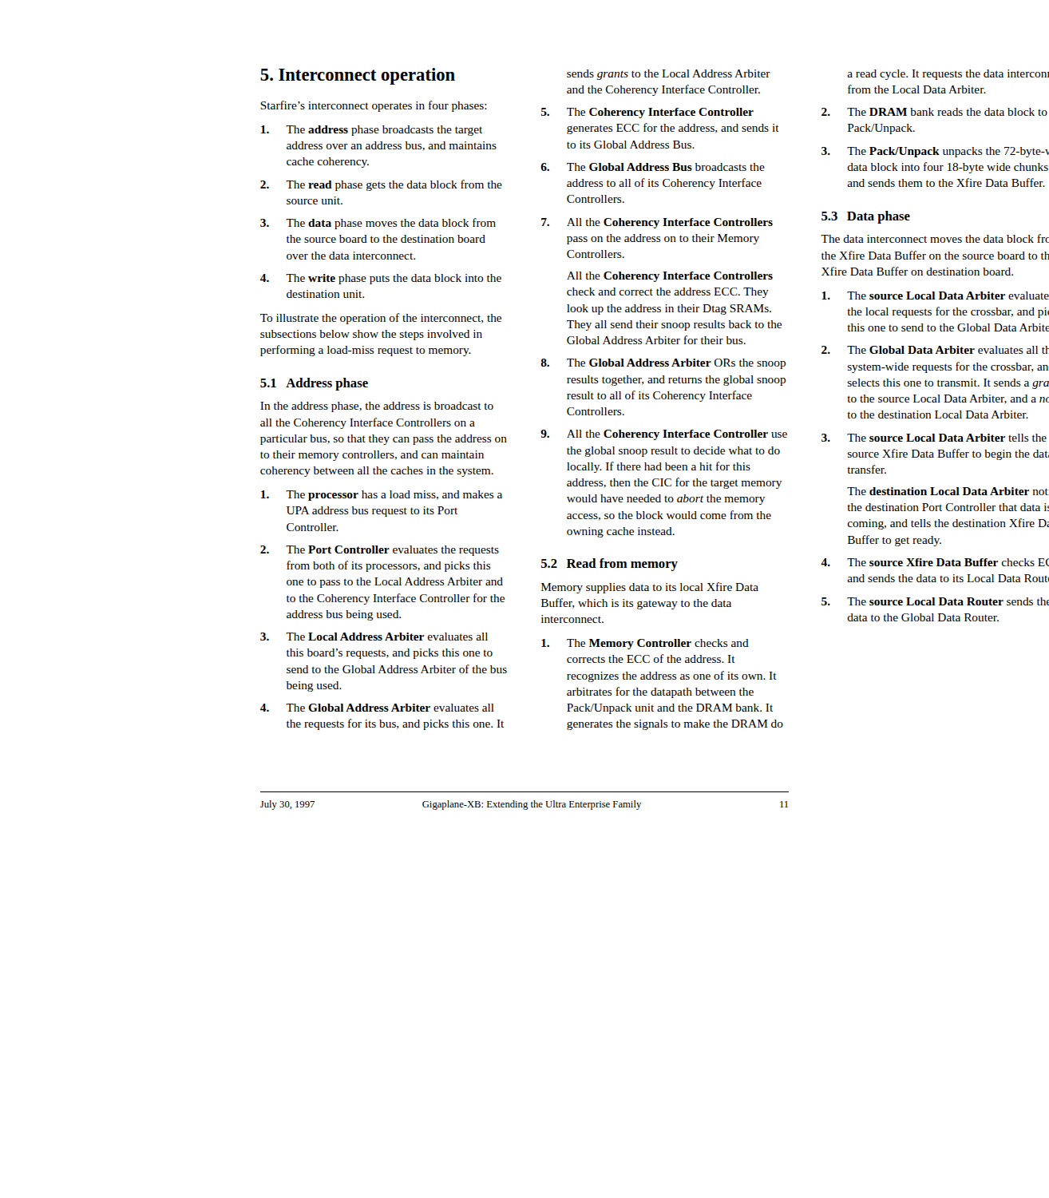5. Interconnect operation
Starfire’s interconnect operates in four phases:
The address phase broadcasts the target address over an address bus, and maintains cache coherency.
The read phase gets the data block from the source unit.
The data phase moves the data block from the source board to the destination board over the data interconnect.
The write phase puts the data block into the destination unit.
To illustrate the operation of the interconnect, the subsections below show the steps involved in performing a load-miss request to memory.
5.1 Address phase
In the address phase, the address is broadcast to all the Coherency Interface Controllers on a particular bus, so that they can pass the address on to their memory controllers, and can maintain coherency between all the caches in the system.
The processor has a load miss, and makes a UPA address bus request to its Port Controller.
The Port Controller evaluates the requests from both of its processors, and picks this one to pass to the Local Address Arbiter and to the Coherency Interface Controller for the address bus being used.
The Local Address Arbiter evaluates all this board’s requests, and picks this one to send to the Global Address Arbiter of the bus being used.
The Global Address Arbiter evaluates all the requests for its bus, and picks this one. It sends grants to the Local Address Arbiter and the Coherency Interface Controller.
The Coherency Interface Controller generates ECC for the address, and sends it to its Global Address Bus.
The Global Address Bus broadcasts the address to all of its Coherency Interface Controllers.
All the Coherency Interface Controllers pass on the address on to their Memory Controllers.
All the Coherency Interface Controllers check and correct the address ECC. They look up the address in their Dtag SRAMs. They all send their snoop results back to the Global Address Arbiter for their bus.
The Global Address Arbiter ORs the snoop results together, and returns the global snoop result to all of its Coherency Interface Controllers.
All the Coherency Interface Controller use the global snoop result to decide what to do locally. If there had been a hit for this address, then the CIC for the target memory would have needed to abort the memory access, so the block would come from the owning cache instead.
5.2 Read from memory
Memory supplies data to its local Xfire Data Buffer, which is its gateway to the data interconnect.
The Memory Controller checks and corrects the ECC of the address. It recognizes the address as one of its own. It arbitrates for the datapath between the Pack/Unpack unit and the DRAM bank. It generates the signals to make the DRAM do a read cycle. It requests the data interconnect from the Local Data Arbiter.
The DRAM bank reads the data block to the Pack/Unpack.
The Pack/Unpack unpacks the 72-byte-wide data block into four 18-byte wide chunks, and sends them to the Xfire Data Buffer.
5.3 Data phase
The data interconnect moves the data block from the Xfire Data Buffer on the source board to the Xfire Data Buffer on destination board.
The source Local Data Arbiter evaluates all the local requests for the crossbar, and picks this one to send to the Global Data Arbiter.
The Global Data Arbiter evaluates all the system-wide requests for the crossbar, and selects this one to transmit. It sends a grant to the source Local Data Arbiter, and a notify to the destination Local Data Arbiter.
The source Local Data Arbiter tells the source Xfire Data Buffer to begin the data transfer.
The destination Local Data Arbiter notifies the destination Port Controller that data is coming, and tells the destination Xfire Data Buffer to get ready.
The source Xfire Data Buffer checks ECC, and sends the data to its Local Data Router.
The source Local Data Router sends the data to the Global Data Router.
July 30, 1997 Gigaplane-XB: Extending the Ultra Enterprise Family 11